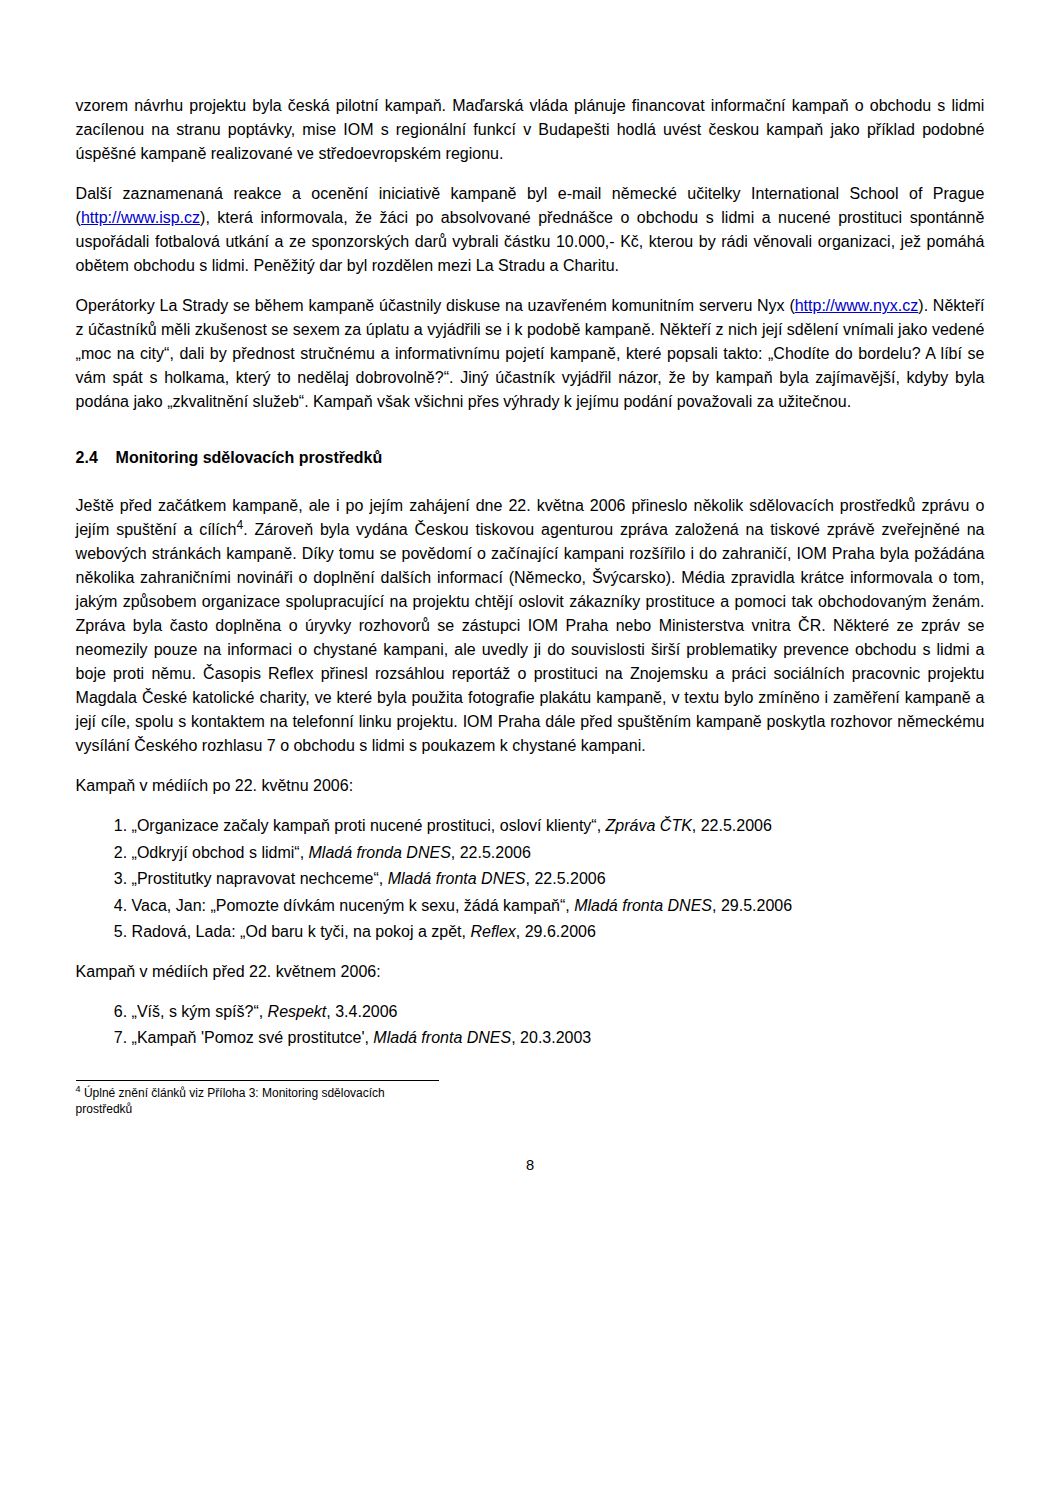vzorem návrhu projektu byla česká pilotní kampaň. Maďarská vláda plánuje financovat informační kampaň o obchodu s lidmi zacílenou na stranu poptávky, mise IOM s regionální funkcí v Budapešti hodlá uvést českou kampaň jako příklad podobné úspěšné kampaně realizované ve středoevropském regionu.
Další zaznamenaná reakce a ocenění iniciativě kampaně byl e-mail německé učitelky International School of Prague (http://www.isp.cz), která informovala, že žáci po absolvované přednášce o obchodu s lidmi a nucené prostituci spontánně uspořádali fotbalová utkání a ze sponzorských darů vybrali částku 10.000,- Kč, kterou by rádi věnovali organizaci, jež pomáhá obětem obchodu s lidmi. Peněžitý dar byl rozdělen mezi La Stradu a Charitu.
Operátorky La Strady se během kampaně účastnily diskuse na uzavřeném komunitním serveru Nyx (http://www.nyx.cz). Někteří z účastníků měli zkušenost se sexem za úplatu a vyjádřili se i k podobě kampaně. Někteří z nich její sdělení vnímali jako vedené „moc na city“, dali by přednost stručnému a informativnímu pojetí kampaně, které popsali takto: „Chodíte do bordelu? A líbí se vám spát s holkama, který to nedělaj dobrovolně?“. Jiný účastník vyjádřil názor, že by kampaň byla zajímavější, kdyby byla podána jako „zkvalitnění služeb“. Kampaň však všichni přes výhrady k jejímu podání považovali za užitečnou.
2.4 Monitoring sdělovacích prostředků
Ještě před začátkem kampaně, ale i po jejím zahájení dne 22. května 2006 přineslo několik sdělovacích prostředků zprávu o jejím spuštění a cílích4. Zároveň byla vydána Českou tiskovou agenturou zpráva založená na tiskové zprávě zveřejněné na webových stránkách kampaně. Díky tomu se povědomí o začínající kampani rozšířilo i do zahraničí, IOM Praha byla požádána několika zahraničními novináři o doplnění dalších informací (Německo, Švýcarsko). Média zpravidla krátce informovala o tom, jakým způsobem organizace spolupracující na projektu chtějí oslovit zákazníky prostituce a pomoci tak obchodovaným ženám. Zpráva byla často doplněna o úryvky rozhovorů se zástupci IOM Praha nebo Ministerstva vnitra ČR. Některé ze zpráv se neomezily pouze na informaci o chystané kampani, ale uvedly ji do souvislosti širší problematiky prevence obchodu s lidmi a boje proti němu. Časopis Reflex přinesl rozsáhlou reportáž o prostituci na Znojemsku a práci sociálních pracovnic projektu Magdala České katolické charity, ve které byla použita fotografie plakátu kampaně, v textu bylo zmíněno i zaměření kampaně a její cíle, spolu s kontaktem na telefonní linku projektu. IOM Praha dále před spuštěním kampaně poskytla rozhovor německému vysílání Českého rozhlasu 7 o obchodu s lidmi s poukazem k chystané kampani.
Kampaň v médiích po 22. květnu 2006:
„Organizace začaly kampaň proti nucené prostituci, osloví klienty“, Zpráva ČTK, 22.5.2006
„Odkryjí obchod s lidmi“, Mladá fronda DNES, 22.5.2006
„Prostitutky napravovat nechceme“, Mladá fronta DNES, 22.5.2006
Vaca, Jan: „Pomozte dívkám nuceným k sexu, žádá kampaň“, Mladá fronta DNES, 29.5.2006
Radová, Lada: „Od baru k tyči, na pokoj a zpět, Reflex, 29.6.2006
Kampaň v médiích před 22. květnem 2006:
„Víš, s kým spíš?“, Respekt, 3.4.2006
„Kampaň 'Pomoz své prostitutce', Mladá fronta DNES, 20.3.2003
4 Úplné znění článků viz Příloha 3: Monitoring sdělovacích prostředků
8